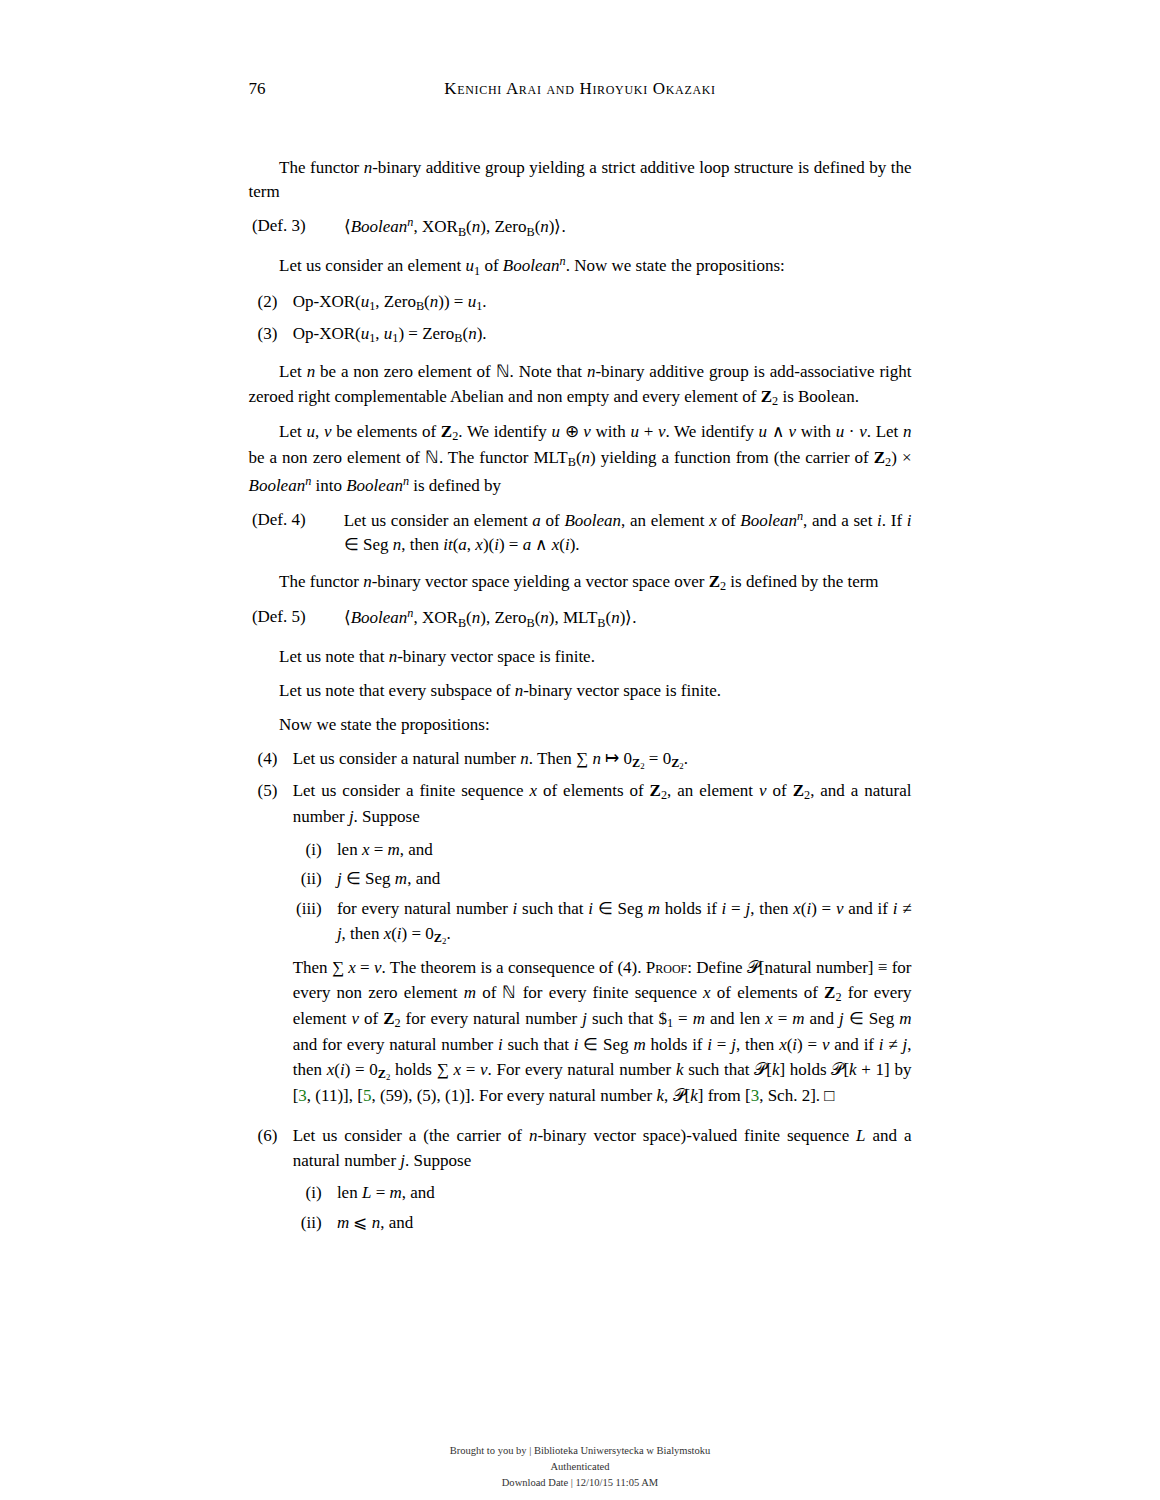76
Kenichi Arai and Hiroyuki Okazaki
The functor n-binary additive group yielding a strict additive loop structure is defined by the term
(Def. 3)
⟨Booleann, XORB(n), ZeroB(n)⟩.
Let us consider an element u1 of Booleann. Now we state the propositions:
(2)
Op-XOR(u1, ZeroB(n)) = u1.
(3)
Op-XOR(u1, u1) = ZeroB(n).
Let n be a non zero element of ℕ. Note that n-binary additive group is add-associative right zeroed right complementable Abelian and non empty and every element of Z2 is Boolean.
Let u, v be elements of Z2. We identify u ⊕ v with u + v. We identify u ∧ v with u · v. Let n be a non zero element of ℕ. The functor MLTB(n) yielding a function from (the carrier of Z2) × Booleann into Booleann is defined by
(Def. 4)
Let us consider an element a of Boolean, an element x of Booleann, and a set i. If i ∈ Seg n, then it(a, x)(i) = a ∧ x(i).
The functor n-binary vector space yielding a vector space over Z2 is defined by the term
(Def. 5)
⟨Booleann, XORB(n), ZeroB(n), MLTB(n)⟩.
Let us note that n-binary vector space is finite.
Let us note that every subspace of n-binary vector space is finite.
Now we state the propositions:
(4)
Let us consider a natural number n. Then ∑ n ↦ 0Z2 = 0Z2.
(5)
Let us consider a finite sequence x of elements of Z2, an element v of Z2, and a natural number j. Suppose
(i)
len x = m, and
(ii)
j ∈ Seg m, and
(iii)
for every natural number i such that i ∈ Seg m holds if i = j, then x(i) = v and if i ≠ j, then x(i) = 0Z2.
Then ∑ x = v. The theorem is a consequence of (4). Proof: Define 𝒫[natural number] ≡ for every non zero element m of ℕ for every finite sequence x of elements of Z2 for every element v of Z2 for every natural number j such that $1 = m and len x = m and j ∈ Seg m and for every natural number i such that i ∈ Seg m holds if i = j, then x(i) = v and if i ≠ j, then x(i) = 0Z2 holds ∑ x = v. For every natural number k such that 𝒫[k] holds 𝒫[k + 1] by [3, (11)], [5, (59), (5), (1)]. For every natural number k, 𝒫[k] from [3, Sch. 2]. □
(6)
Let us consider a (the carrier of n-binary vector space)-valued finite sequence L and a natural number j. Suppose
(i)
len L = m, and
(ii)
m ⩽ n, and
Brought to you by | Biblioteka Uniwersytecka w Bialymstoku
Authenticated
Download Date | 12/10/15 11:05 AM